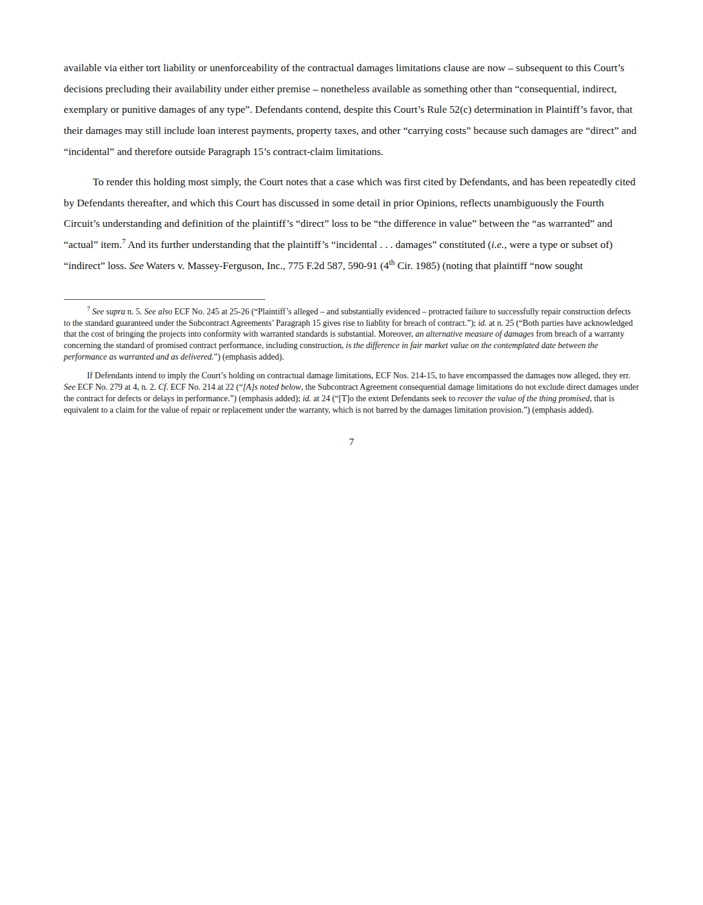available via either tort liability or unenforceability of the contractual damages limitations clause are now – subsequent to this Court’s decisions precluding their availability under either premise – nonetheless available as something other than “consequential, indirect, exemplary or punitive damages of any type”. Defendants contend, despite this Court’s Rule 52(c) determination in Plaintiff’s favor, that their damages may still include loan interest payments, property taxes, and other “carrying costs” because such damages are “direct” and “incidental” and therefore outside Paragraph 15’s contract-claim limitations.
To render this holding most simply, the Court notes that a case which was first cited by Defendants, and has been repeatedly cited by Defendants thereafter, and which this Court has discussed in some detail in prior Opinions, reflects unambiguously the Fourth Circuit’s understanding and definition of the plaintiff’s “direct” loss to be “the difference in value” between the “as warranted” and “actual” item.7 And its further understanding that the plaintiff’s “incidental . . . damages” constituted (i.e., were a type or subset of) “indirect” loss. See Waters v. Massey-Ferguson, Inc., 775 F.2d 587, 590-91 (4th Cir. 1985) (noting that plaintiff “now sought
7 See supra n. 5. See also ECF No. 245 at 25-26 (“Plaintiff’s alleged – and substantially evidenced – protracted failure to successfully repair construction defects to the standard guaranteed under the Subcontract Agreements’ Paragraph 15 gives rise to liablity for breach of contract.”); id. at n. 25 (“Both parties have acknowledged that the cost of bringing the projects into conformity with warranted standards is substantial. Moreover, an alternative measure of damages from breach of a warranty concerning the standard of promised contract performance, including construction, is the difference in fair market value on the contemplated date between the performance as warranted and as delivered.”) (emphasis added).
If Defendants intend to imply the Court’s holding on contractual damage limitations, ECF Nos. 214-15, to have encompassed the damages now alleged, they err. See ECF No. 279 at 4, n. 2. Cf. ECF No. 214 at 22 (“[A]s noted below, the Subcontract Agreement consequential damage limitations do not exclude direct damages under the contract for defects or delays in performance.”) (emphasis added); id. at 24 (“[T]o the extent Defendants seek to recover the value of the thing promised, that is equivalent to a claim for the value of repair or replacement under the warranty, which is not barred by the damages limitation provision.”) (emphasis added).
7